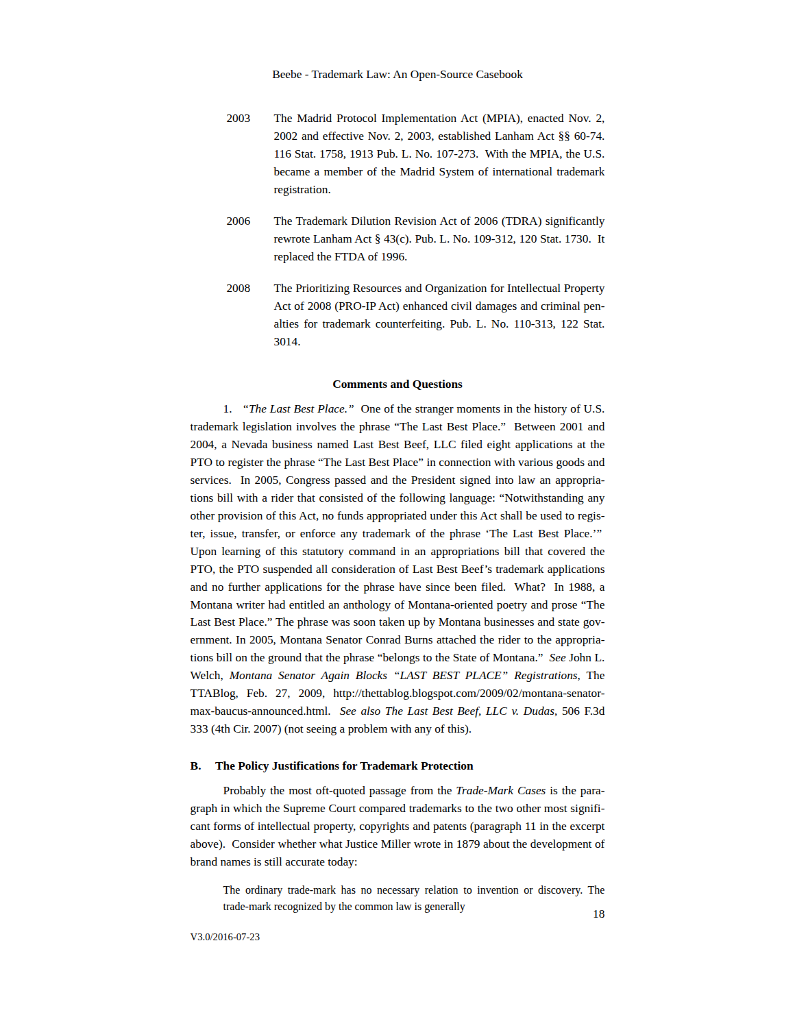Beebe - Trademark Law: An Open-Source Casebook
2003
The Madrid Protocol Implementation Act (MPIA), enacted Nov. 2, 2002 and effective Nov. 2, 2003, established Lanham Act §§ 60-74. 116 Stat. 1758, 1913 Pub. L. No. 107-273. With the MPIA, the U.S. became a member of the Madrid System of international trademark registration.
2006
The Trademark Dilution Revision Act of 2006 (TDRA) significantly rewrote Lanham Act § 43(c). Pub. L. No. 109-312, 120 Stat. 1730. It replaced the FTDA of 1996.
2008
The Prioritizing Resources and Organization for Intellectual Property Act of 2008 (PRO-IP Act) enhanced civil damages and criminal penalties for trademark counterfeiting. Pub. L. No. 110-313, 122 Stat. 3014.
Comments and Questions
1. “The Last Best Place.” One of the stranger moments in the history of U.S. trademark legislation involves the phrase “The Last Best Place.” Between 2001 and 2004, a Nevada business named Last Best Beef, LLC filed eight applications at the PTO to register the phrase “The Last Best Place” in connection with various goods and services. In 2005, Congress passed and the President signed into law an appropriations bill with a rider that consisted of the following language: “Notwithstanding any other provision of this Act, no funds appropriated under this Act shall be used to register, issue, transfer, or enforce any trademark of the phrase ‘The Last Best Place.’” Upon learning of this statutory command in an appropriations bill that covered the PTO, the PTO suspended all consideration of Last Best Beef’s trademark applications and no further applications for the phrase have since been filed. What? In 1988, a Montana writer had entitled an anthology of Montana-oriented poetry and prose “The Last Best Place.” The phrase was soon taken up by Montana businesses and state government. In 2005, Montana Senator Conrad Burns attached the rider to the appropriations bill on the ground that the phrase “belongs to the State of Montana.” See John L. Welch, Montana Senator Again Blocks “LAST BEST PLACE” Registrations, The TTABlog, Feb. 27, 2009, http://thettablog.blogspot.com/2009/02/montana-senator-max-baucus-announced.html. See also The Last Best Beef, LLC v. Dudas, 506 F.3d 333 (4th Cir. 2007) (not seeing a problem with any of this).
B.
The Policy Justifications for Trademark Protection
Probably the most oft-quoted passage from the Trade-Mark Cases is the paragraph in which the Supreme Court compared trademarks to the two other most significant forms of intellectual property, copyrights and patents (paragraph 11 in the excerpt above). Consider whether what Justice Miller wrote in 1879 about the development of brand names is still accurate today:
The ordinary trade-mark has no necessary relation to invention or discovery. The trade-mark recognized by the common law is generally
18
V3.0/2016-07-23